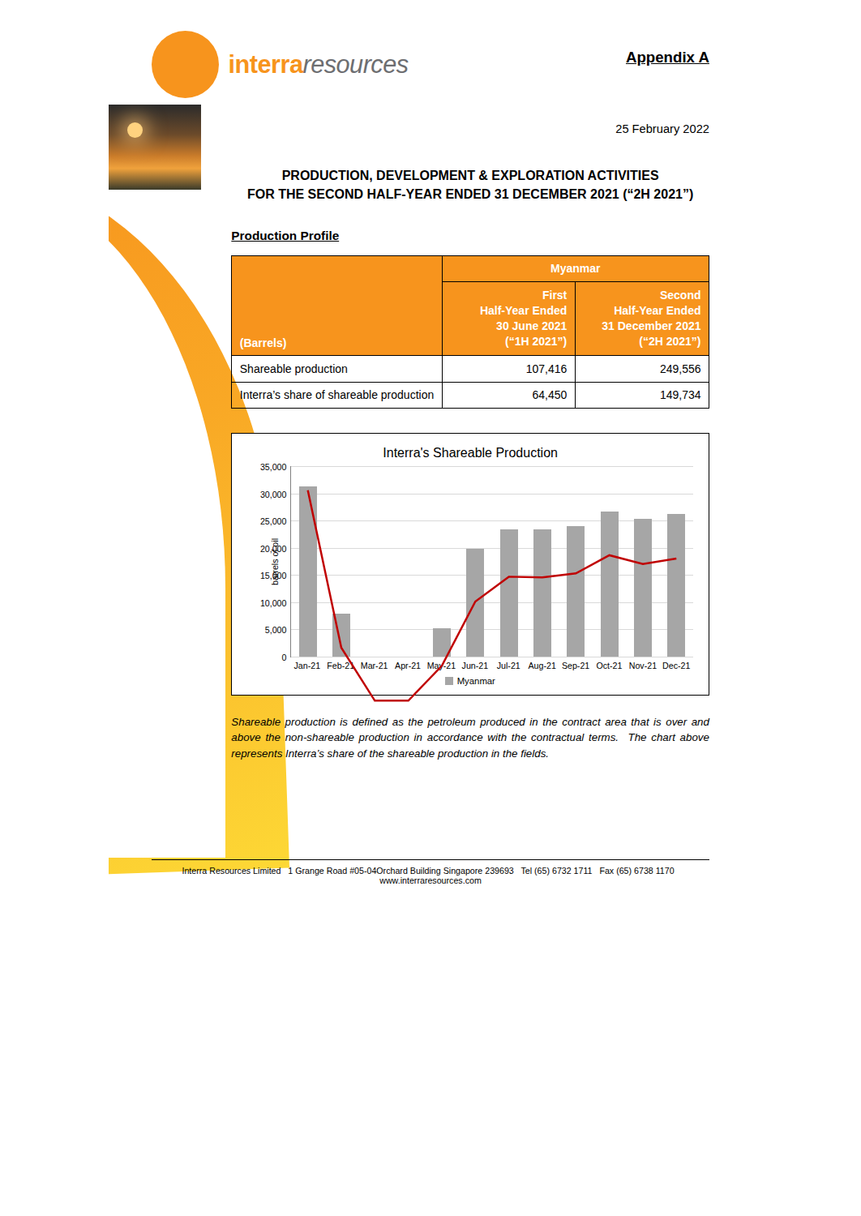interra resources
Appendix A
25 February 2022
PRODUCTION, DEVELOPMENT & EXPLORATION ACTIVITIES
FOR THE SECOND HALF-YEAR ENDED 31 DECEMBER 2021 (“2H 2021”)
Production Profile
| (Barrels) | Myanmar |
| --- | --- |
| First Half-Year Ended 30 June 2021 (“1H 2021”) | Second Half-Year Ended 31 December 2021 (“2H 2021”) |
| Shareable production | 107,416 | 249,556 |
| Interra’s share of shareable production | 64,450 | 149,734 |
Interra's Shareable Production
barrels of oil
35,000
30,000
25,000
20,000
15,000
10,000
5,000
0
Jan-21 Feb-21 Mar-21 Apr-21 May-21 Jun-21 Jul-21 Aug-21 Sep-21 Oct-21 Nov-21 Dec-21
Myanmar
Shareable production is defined as the petroleum produced in the contract area that is over and above the non-shareable production in accordance with the contractual terms. The chart above represents Interra’s share of the shareable production in the fields.
Interra Resources Limited 1 Grange Road #05-04Orchard Building Singapore 239693 Tel (65) 6732 1711 Fax (65) 6738 1170 www.interraresources.com